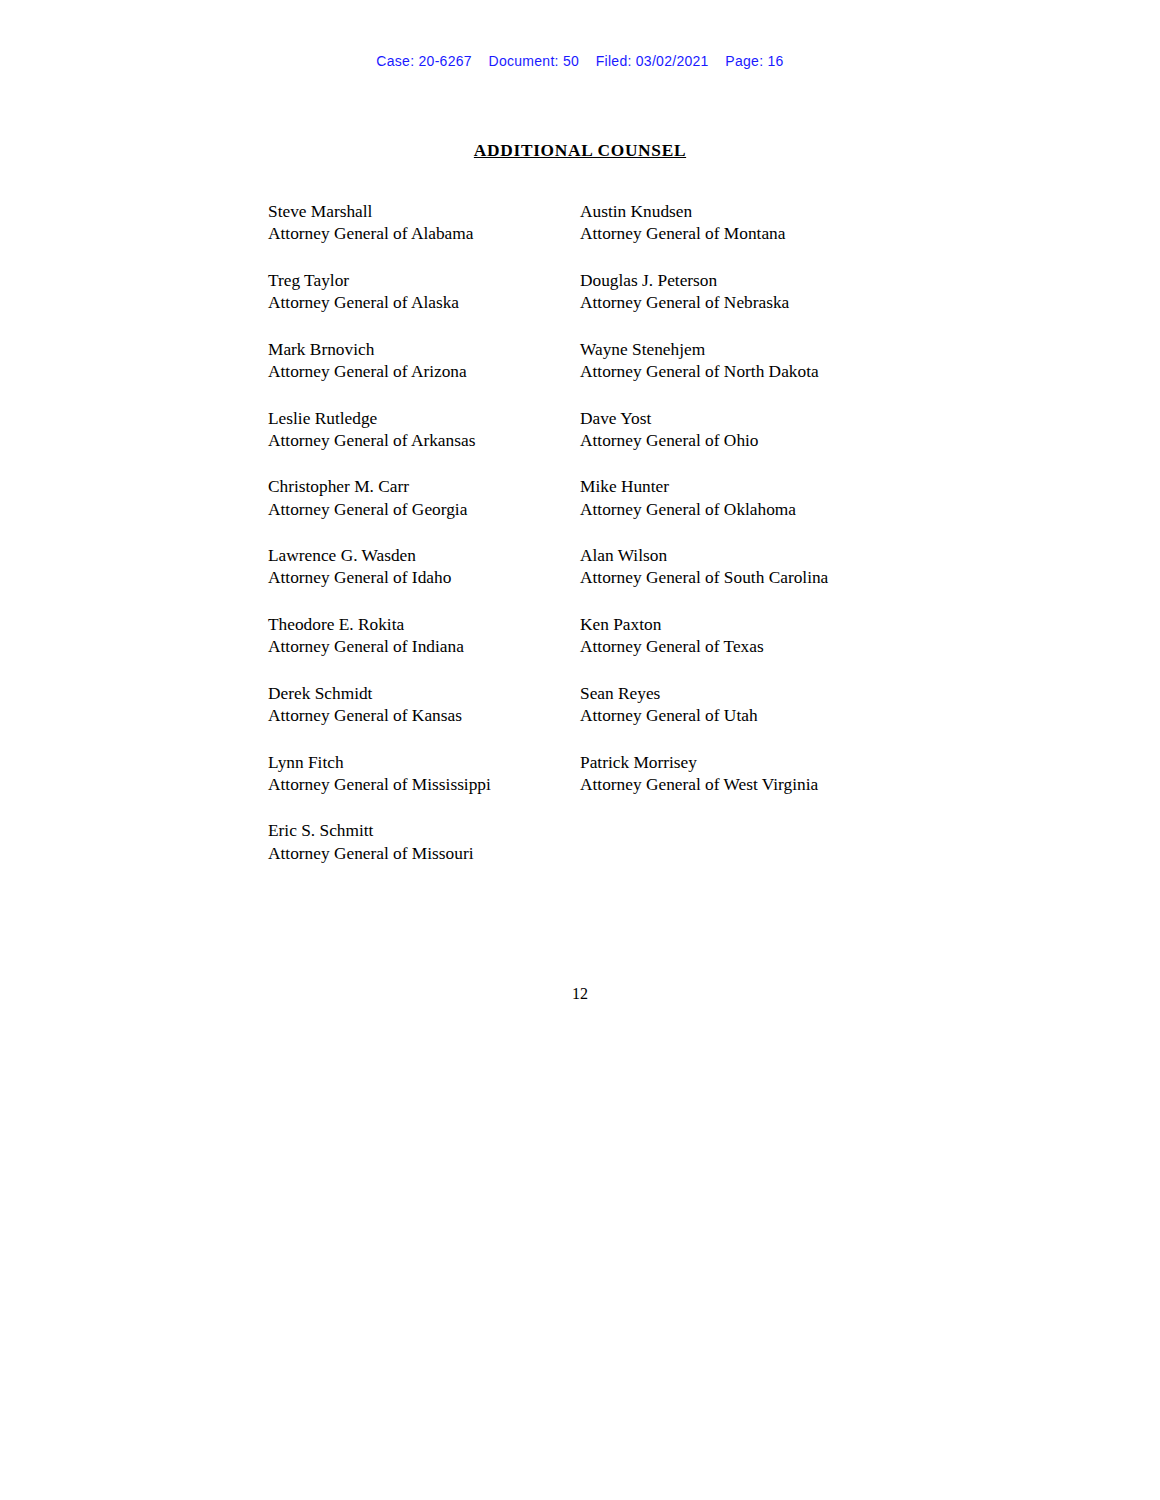Case: 20-6267 Document: 50 Filed: 03/02/2021 Page: 16
ADDITIONAL COUNSEL
| Steve Marshall Attorney General of Alabama | Austin Knudsen Attorney General of Montana |
| Treg Taylor Attorney General of Alaska | Douglas J. Peterson Attorney General of Nebraska |
| Mark Brnovich Attorney General of Arizona | Wayne Stenehjem Attorney General of North Dakota |
| Leslie Rutledge Attorney General of Arkansas | Dave Yost Attorney General of Ohio |
| Christopher M. Carr Attorney General of Georgia | Mike Hunter Attorney General of Oklahoma |
| Lawrence G. Wasden Attorney General of Idaho | Alan Wilson Attorney General of South Carolina |
| Theodore E. Rokita Attorney General of Indiana | Ken Paxton Attorney General of Texas |
| Derek Schmidt Attorney General of Kansas | Sean Reyes Attorney General of Utah |
| Lynn Fitch Attorney General of Mississippi | Patrick Morrisey Attorney General of West Virginia |
| Eric S. Schmitt Attorney General of Missouri | |
12